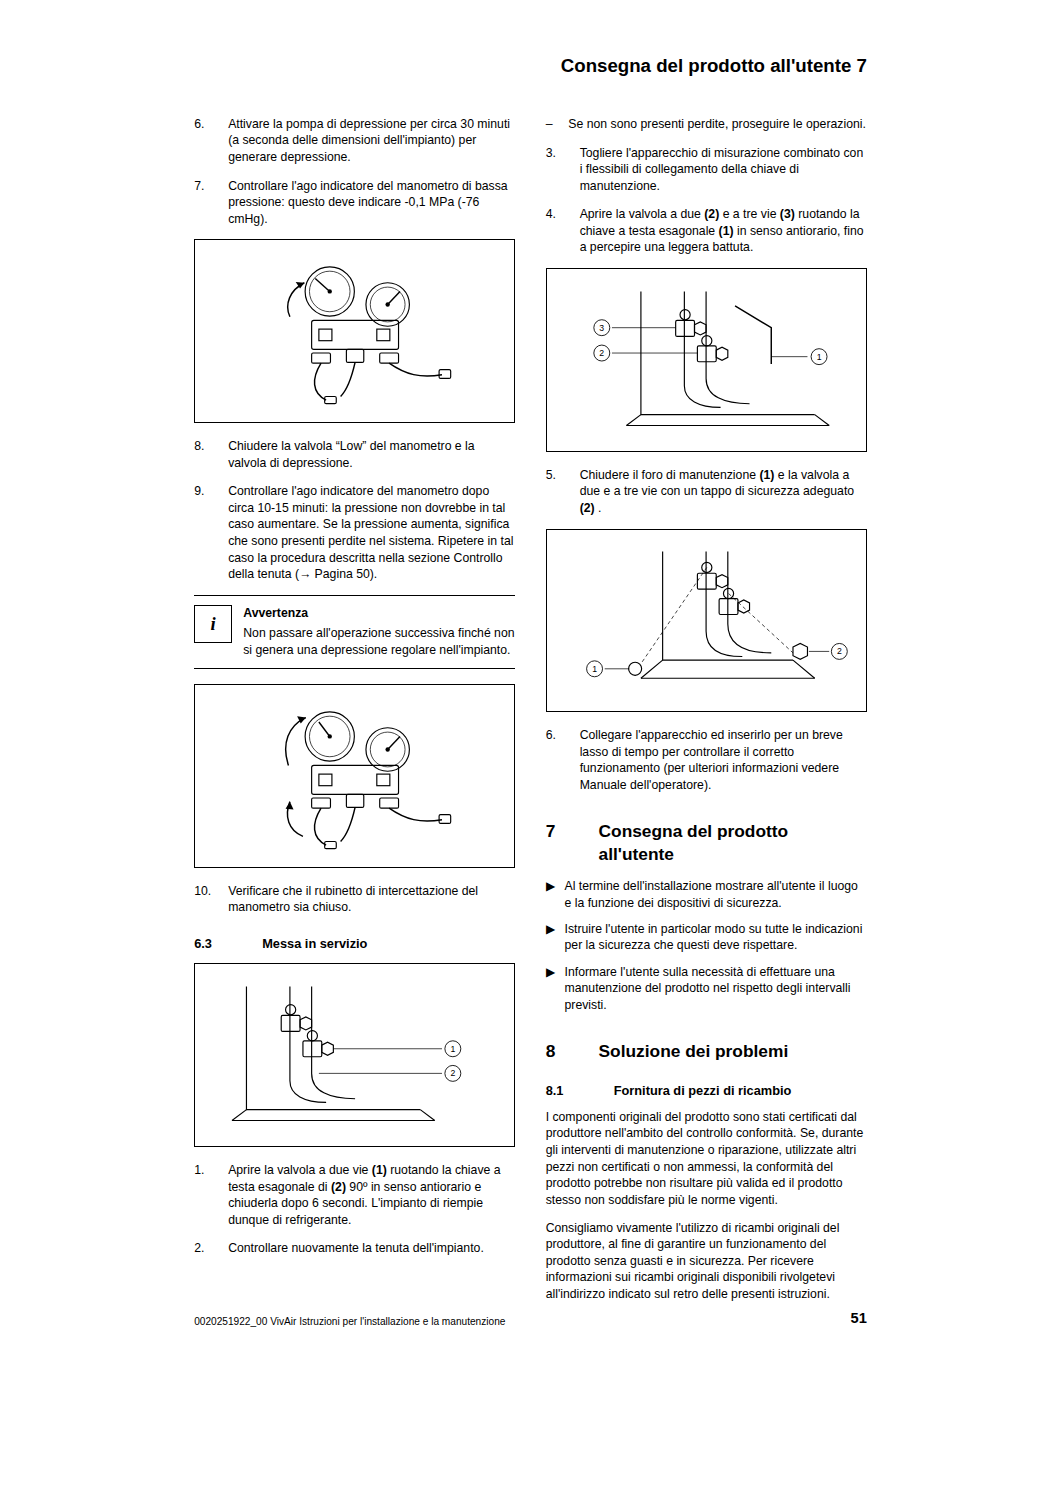Consegna del prodotto all'utente 7
6. Attivare la pompa di depressione per circa 30 minuti (a seconda delle dimensioni dell'impianto) per generare depressione.
7. Controllare l'ago indicatore del manometro di bassa pressione: questo deve indicare -0,1 MPa (-76 cmHg).
8. Chiudere la valvola “Low” del manometro e la valvola di depressione.
9. Controllare l'ago indicatore del manometro dopo circa 10-15 minuti: la pressione non dovrebbe in tal caso aumentare. Se la pressione aumenta, significa che sono presenti perdite nel sistema. Ripetere in tal caso la procedura descritta nella sezione Controllo della tenuta (→ Pagina 50).
i
Avvertenza
Non passare all'operazione successiva finché non si genera una depressione regolare nell'impianto.
10. Verificare che il rubinetto di intercettazione del manometro sia chiuso.
6.3 Messa in servizio
1 2
1. Aprire la valvola a due vie (1) ruotando la chiave a testa esagonale di (2) 90º in senso antiorario e chiuderla dopo 6 secondi. L'impianto di riempie dunque di refrigerante.
2. Controllare nuovamente la tenuta dell'impianto.
– Se non sono presenti perdite, proseguire le operazioni.
3. Togliere l'apparecchio di misurazione combinato con i flessibili di collegamento della chiave di manutenzione.
4. Aprire la valvola a due (2) e a tre vie (3) ruotando la chiave a testa esagonale (1) in senso antiorario, fino a percepire una leggera battuta.
3 2 1
5. Chiudere il foro di manutenzione (1) e la valvola a due e a tre vie con un tappo di sicurezza adeguato (2) .
1 2
6. Collegare l'apparecchio ed inserirlo per un breve lasso di tempo per controllare il corretto funzionamento (per ulteriori informazioni vedere Manuale dell'operatore).
7 Consegna del prodotto all'utente
▶Al termine dell'installazione mostrare all'utente il luogo e la funzione dei dispositivi di sicurezza.
▶Istruire l'utente in particolar modo su tutte le indicazioni per la sicurezza che questi deve rispettare.
▶Informare l'utente sulla necessità di effettuare una manutenzione del prodotto nel rispetto degli intervalli previsti.
8 Soluzione dei problemi
8.1 Fornitura di pezzi di ricambio
I componenti originali del prodotto sono stati certificati dal produttore nell'ambito del controllo conformità. Se, durante gli interventi di manutenzione o riparazione, utilizzate altri pezzi non certificati o non ammessi, la conformità del prodotto potrebbe non risultare più valida ed il prodotto stesso non soddisfare più le norme vigenti.
Consigliamo vivamente l'utilizzo di ricambi originali del produttore, al fine di garantire un funzionamento del prodotto senza guasti e in sicurezza. Per ricevere informazioni sui ricambi originali disponibili rivolgetevi all'indirizzo indicato sul retro delle presenti istruzioni.
0020251922_00 VivAir Istruzioni per l'installazione e la manutenzione
51